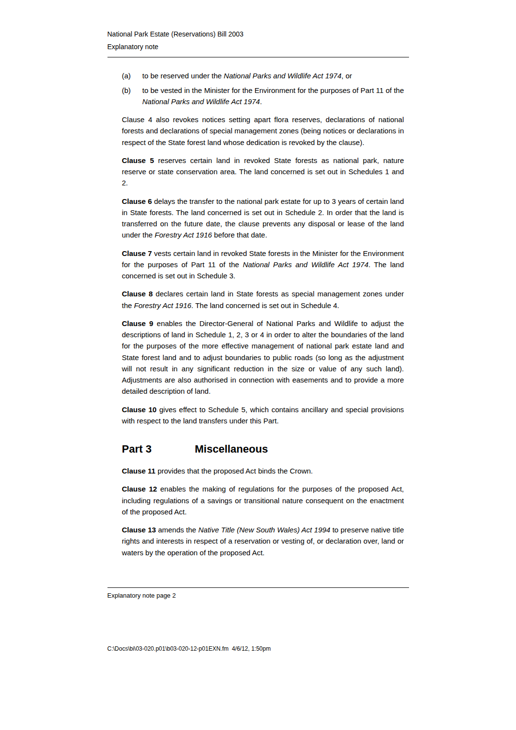National Park Estate (Reservations) Bill 2003
Explanatory note
(a)
to be reserved under the National Parks and Wildlife Act 1974, or
(b)
to be vested in the Minister for the Environment for the purposes of Part 11 of the National Parks and Wildlife Act 1974.
Clause 4 also revokes notices setting apart flora reserves, declarations of national forests and declarations of special management zones (being notices or declarations in respect of the State forest land whose dedication is revoked by the clause).
Clause 5 reserves certain land in revoked State forests as national park, nature reserve or state conservation area. The land concerned is set out in Schedules 1 and 2.
Clause 6 delays the transfer to the national park estate for up to 3 years of certain land in State forests. The land concerned is set out in Schedule 2. In order that the land is transferred on the future date, the clause prevents any disposal or lease of the land under the Forestry Act 1916 before that date.
Clause 7 vests certain land in revoked State forests in the Minister for the Environment for the purposes of Part 11 of the National Parks and Wildlife Act 1974. The land concerned is set out in Schedule 3.
Clause 8 declares certain land in State forests as special management zones under the Forestry Act 1916. The land concerned is set out in Schedule 4.
Clause 9 enables the Director-General of National Parks and Wildlife to adjust the descriptions of land in Schedule 1, 2, 3 or 4 in order to alter the boundaries of the land for the purposes of the more effective management of national park estate land and State forest land and to adjust boundaries to public roads (so long as the adjustment will not result in any significant reduction in the size or value of any such land). Adjustments are also authorised in connection with easements and to provide a more detailed description of land.
Clause 10 gives effect to Schedule 5, which contains ancillary and special provisions with respect to the land transfers under this Part.
Part 3 Miscellaneous
Clause 11 provides that the proposed Act binds the Crown.
Clause 12 enables the making of regulations for the purposes of the proposed Act, including regulations of a savings or transitional nature consequent on the enactment of the proposed Act.
Clause 13 amends the Native Title (New South Wales) Act 1994 to preserve native title rights and interests in respect of a reservation or vesting of, or declaration over, land or waters by the operation of the proposed Act.
Explanatory note page 2
C:\Docs\bi\03-020.p01\b03-020-12-p01EXN.fm 4/6/12, 1:50pm